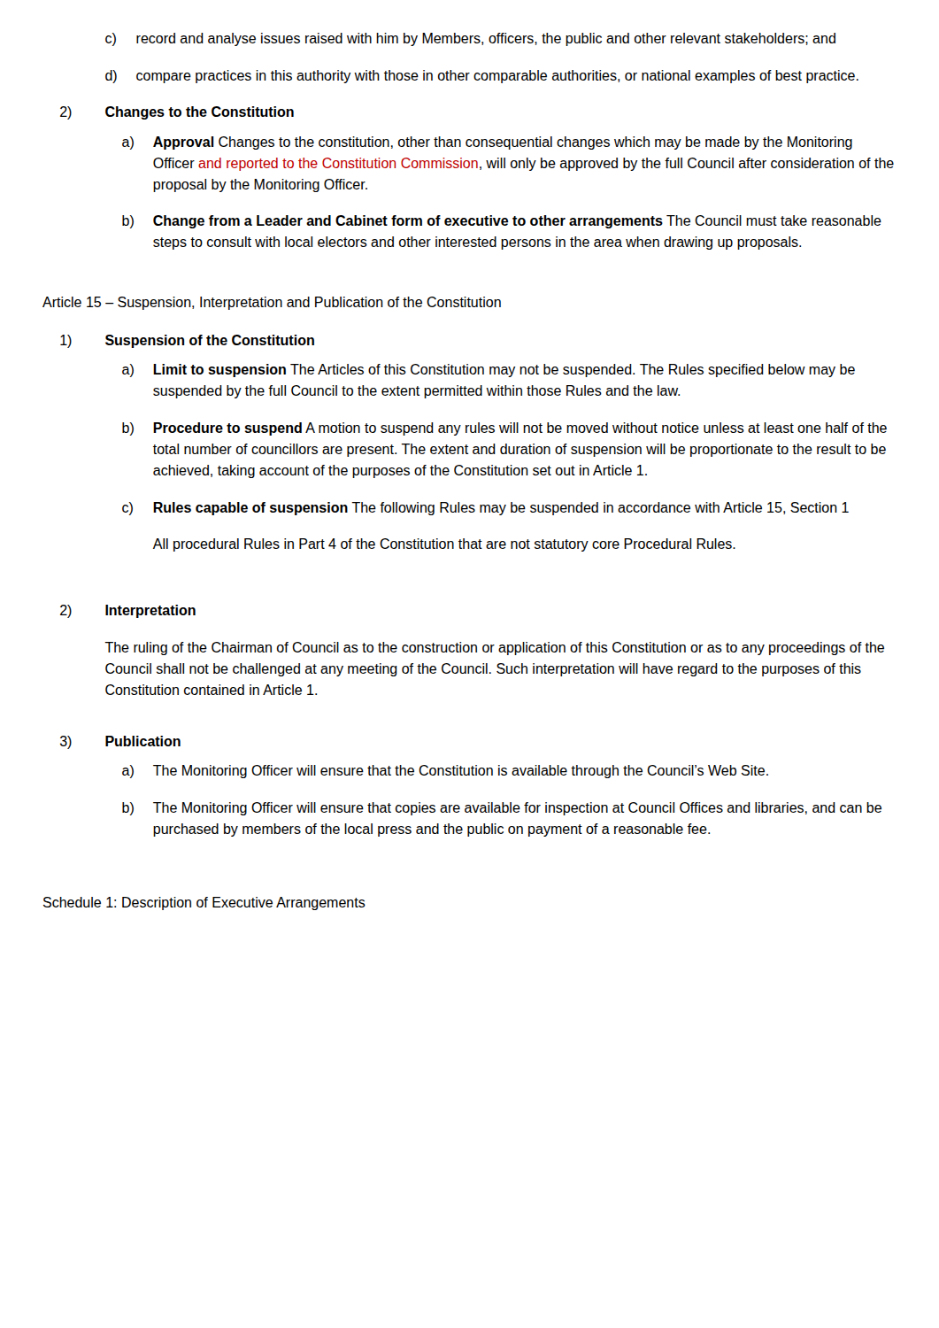c) record and analyse issues raised with him by Members, officers, the public and other relevant stakeholders; and
d) compare practices in this authority with those in other comparable authorities, or national examples of best practice.
2) Changes to the Constitution
a) Approval Changes to the constitution, other than consequential changes which may be made by the Monitoring Officer and reported to the Constitution Commission, will only be approved by the full Council after consideration of the proposal by the Monitoring Officer.
b) Change from a Leader and Cabinet form of executive to other arrangements The Council must take reasonable steps to consult with local electors and other interested persons in the area when drawing up proposals.
Article 15 – Suspension, Interpretation and Publication of the Constitution
1) Suspension of the Constitution
a) Limit to suspension The Articles of this Constitution may not be suspended. The Rules specified below may be suspended by the full Council to the extent permitted within those Rules and the law.
b) Procedure to suspend A motion to suspend any rules will not be moved without notice unless at least one half of the total number of councillors are present. The extent and duration of suspension will be proportionate to the result to be achieved, taking account of the purposes of the Constitution set out in Article 1.
c) Rules capable of suspension The following Rules may be suspended in accordance with Article 15, Section 1
All procedural Rules in Part 4 of the Constitution that are not statutory core Procedural Rules.
2) Interpretation
The ruling of the Chairman of Council as to the construction or application of this Constitution or as to any proceedings of the Council shall not be challenged at any meeting of the Council. Such interpretation will have regard to the purposes of this Constitution contained in Article 1.
3) Publication
a) The Monitoring Officer will ensure that the Constitution is available through the Council’s Web Site.
b) The Monitoring Officer will ensure that copies are available for inspection at Council Offices and libraries, and can be purchased by members of the local press and the public on payment of a reasonable fee.
Schedule 1: Description of Executive Arrangements